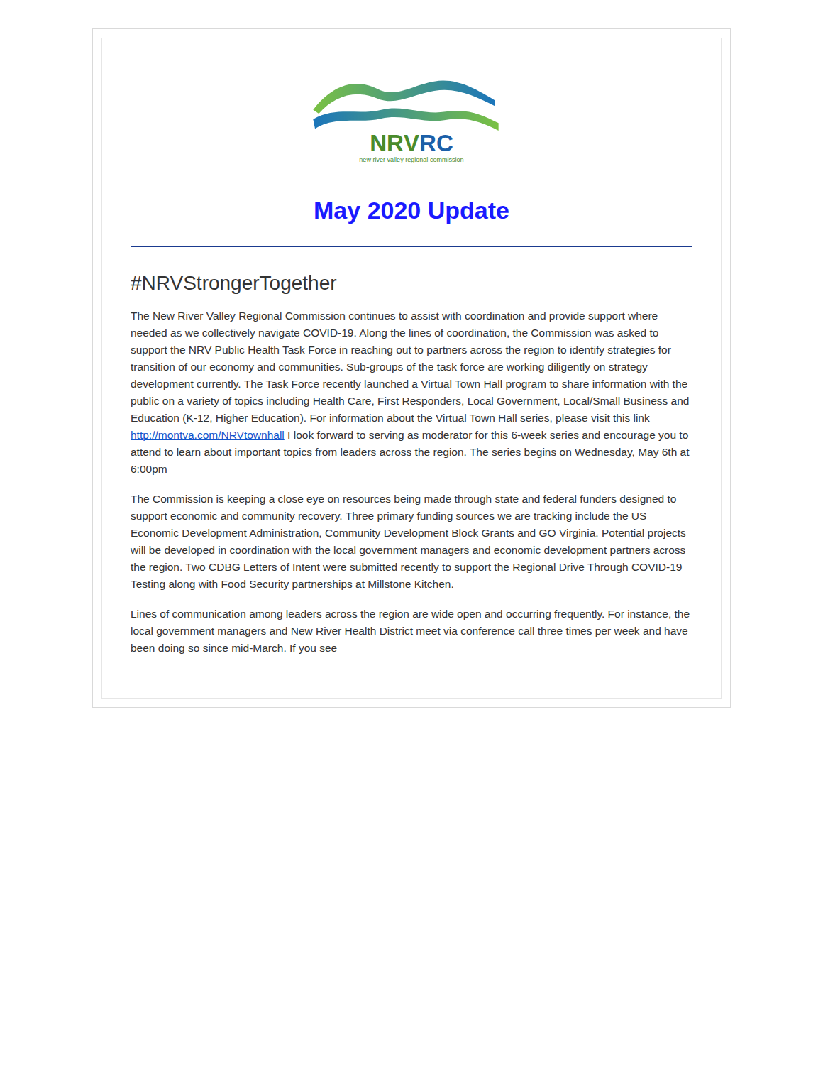NRVRC new river valley regional commission
May 2020 Update
#NRVStrongerTogether
The New River Valley Regional Commission continues to assist with coordination and provide support where needed as we collectively navigate COVID-19. Along the lines of coordination, the Commission was asked to support the NRV Public Health Task Force in reaching out to partners across the region to identify strategies for transition of our economy and communities. Sub-groups of the task force are working diligently on strategy development currently. The Task Force recently launched a Virtual Town Hall program to share information with the public on a variety of topics including Health Care, First Responders, Local Government, Local/Small Business and Education (K-12, Higher Education). For information about the Virtual Town Hall series, please visit this link http://montva.com/NRVtownhall I look forward to serving as moderator for this 6-week series and encourage you to attend to learn about important topics from leaders across the region. The series begins on Wednesday, May 6th at 6:00pm
The Commission is keeping a close eye on resources being made through state and federal funders designed to support economic and community recovery. Three primary funding sources we are tracking include the US Economic Development Administration, Community Development Block Grants and GO Virginia. Potential projects will be developed in coordination with the local government managers and economic development partners across the region. Two CDBG Letters of Intent were submitted recently to support the Regional Drive Through COVID-19 Testing along with Food Security partnerships at Millstone Kitchen.
Lines of communication among leaders across the region are wide open and occurring frequently. For instance, the local government managers and New River Health District meet via conference call three times per week and have been doing so since mid-March. If you see